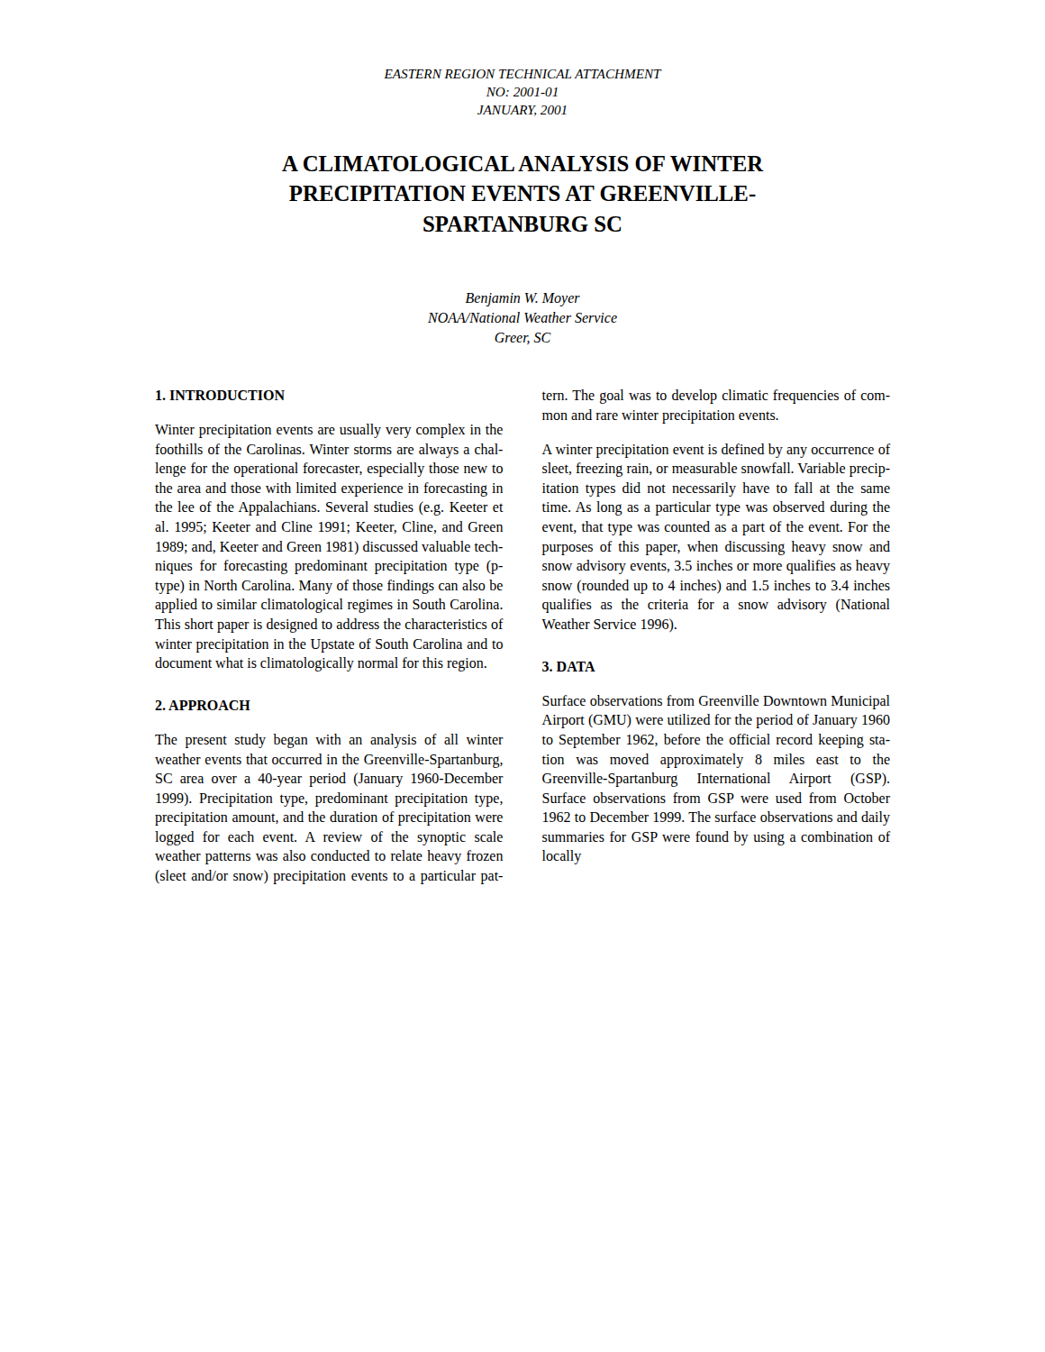EASTERN REGION TECHNICAL ATTACHMENT
NO: 2001-01
JANUARY, 2001
A CLIMATOLOGICAL ANALYSIS OF WINTER PRECIPITATION EVENTS AT GREENVILLE-SPARTANBURG SC
Benjamin W. Moyer
NOAA/National Weather Service
Greer, SC
1. INTRODUCTION
Winter precipitation events are usually very complex in the foothills of the Carolinas. Winter storms are always a challenge for the operational forecaster, especially those new to the area and those with limited experience in forecasting in the lee of the Appalachians. Several studies (e.g. Keeter et al. 1995; Keeter and Cline 1991; Keeter, Cline, and Green 1989; and, Keeter and Green 1981) discussed valuable techniques for forecasting predominant precipitation type (p-type) in North Carolina. Many of those findings can also be applied to similar climatological regimes in South Carolina. This short paper is designed to address the characteristics of winter precipitation in the Upstate of South Carolina and to document what is climatologically normal for this region.
2. APPROACH
The present study began with an analysis of all winter weather events that occurred in the Greenville-Spartanburg, SC area over a 40-year period (January 1960-December 1999). Precipitation type, predominant precipitation type, precipitation amount, and the duration of precipitation were logged for each event. A review of the synoptic scale weather patterns was also conducted to relate heavy frozen (sleet and/or snow) precipitation events to a particular pattern. The goal was to develop climatic frequencies of common and rare winter precipitation events.
A winter precipitation event is defined by any occurrence of sleet, freezing rain, or measurable snowfall. Variable precipitation types did not necessarily have to fall at the same time. As long as a particular type was observed during the event, that type was counted as a part of the event. For the purposes of this paper, when discussing heavy snow and snow advisory events, 3.5 inches or more qualifies as heavy snow (rounded up to 4 inches) and 1.5 inches to 3.4 inches qualifies as the criteria for a snow advisory (National Weather Service 1996).
3. DATA
Surface observations from Greenville Downtown Municipal Airport (GMU) were utilized for the period of January 1960 to September 1962, before the official record keeping station was moved approximately 8 miles east to the Greenville-Spartanburg International Airport (GSP). Surface observations from GSP were used from October 1962 to December 1999. The surface observations and daily summaries for GSP were found by using a combination of locally